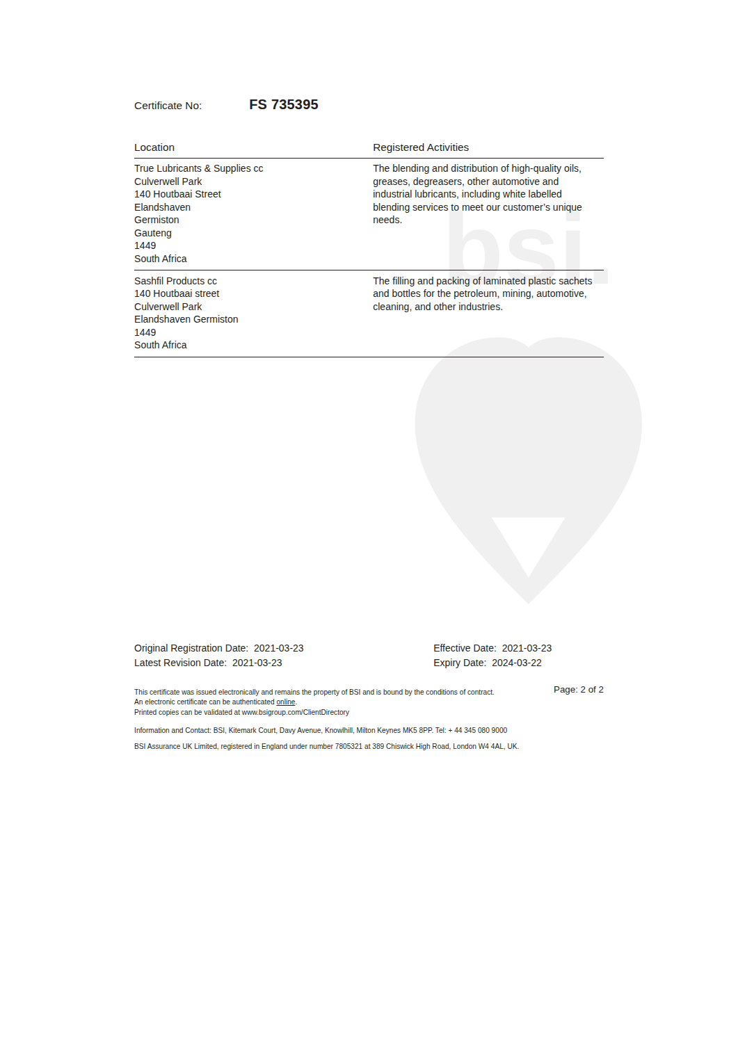bsi.
Certificate No:
FS 735395
| Location | Registered Activities |
| --- | --- |
| True Lubricants & Supplies cc Culverwell Park 140 Houtbaai Street Elandshaven Germiston Gauteng 1449 South Africa | The blending and distribution of high-quality oils, greases, degreasers, other automotive and industrial lubricants, including white labelled blending services to meet our customer’s unique needs. |
| Sashfil Products cc 140 Houtbaai street Culverwell Park Elandshaven Germiston 1449 South Africa | The filling and packing of laminated plastic sachets and bottles for the petroleum, mining, automotive, cleaning, and other industries. |
Original Registration Date: 2021-03-23 Effective Date: 2021-03-23
Latest Revision Date: 2021-03-23 Expiry Date: 2024-03-22
Page: 2 of 2
This certificate was issued electronically and remains the property of BSI and is bound by the conditions of contract.
An electronic certificate can be authenticated online.
Printed copies can be validated at www.bsigroup.com/ClientDirectory
Information and Contact: BSI, Kitemark Court, Davy Avenue, Knowlhill, Milton Keynes MK5 8PP. Tel: + 44 345 080 9000
BSI Assurance UK Limited, registered in England under number 7805321 at 389 Chiswick High Road, London W4 4AL, UK.